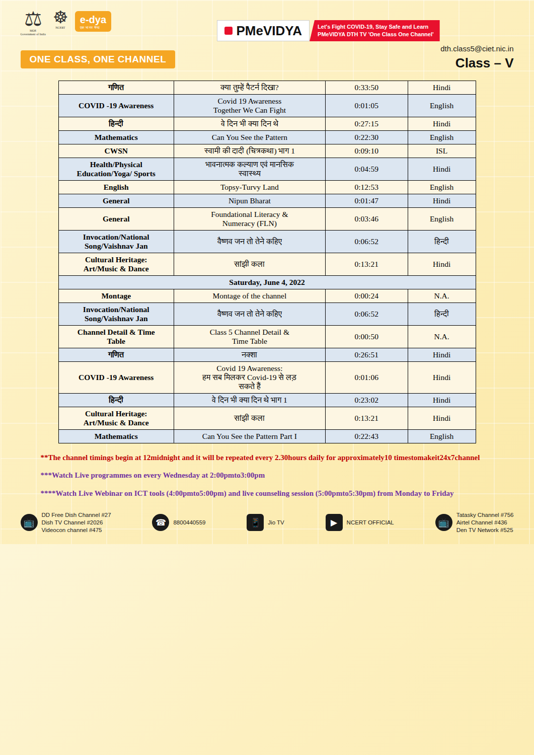⚖ MOE
Government of India
☸ NCERT
e‑dya एक भारत श्रेष्ठ
PMeVIDYA
Let's Fight COVID-19, Stay Safe and Learn PMeVIDYA DTH TV 'One Class One Channel'
ONE CLASS, ONE CHANNEL
dth.class5@ciet.nic.in
Class – V
| गणित | क्या तुम्हें पैटर्न दिखा? | 0:33:50 | Hindi |
| COVID -19 Awareness | Covid 19 Awareness Together We Can Fight | 0:01:05 | English |
| हिन्दी | वे दिन भी क्या दिन थे | 0:27:15 | Hindi |
| Mathematics | Can You See the Pattern | 0:22:30 | English |
| CWSN | स्वामी की दादी (चित्रकथा) भाग 1 | 0:09:10 | ISL |
| Health/Physical Education/Yoga/ Sports | भावनात्मक कल्याण एवं मानसिक स्वास्थ्य | 0:04:59 | Hindi |
| English | Topsy-Turvy Land | 0:12:53 | English |
| General | Nipun Bharat | 0:01:47 | Hindi |
| General | Foundational Literacy & Numeracy (FLN) | 0:03:46 | English |
| Invocation/National Song/Vaishnav Jan | वैष्णव जन तो तेने कहिए | 0:06:52 | हिन्दी |
| Cultural Heritage: Art/Music & Dance | सांझी कला | 0:13:21 | Hindi |
| Saturday, June 4, 2022 |
| Montage | Montage of the channel | 0:00:24 | N.A. |
| Invocation/National Song/Vaishnav Jan | वैष्णव जन तो तेने कहिए | 0:06:52 | हिन्दी |
| Channel Detail & Time Table | Class 5 Channel Detail & Time Table | 0:00:50 | N.A. |
| गणित | नक्शा | 0:26:51 | Hindi |
| COVID -19 Awareness | Covid 19 Awareness: हम सब मिलकर Covid-19 से लड़ सकते हैं | 0:01:06 | Hindi |
| हिन्दी | वे दिन भी क्या दिन थे भाग 1 | 0:23:02 | Hindi |
| Cultural Heritage: Art/Music & Dance | सांझी कला | 0:13:21 | Hindi |
| Mathematics | Can You See the Pattern Part I | 0:22:43 | English |
**The channel timings begin at 12midnight and it will be repeated every 2.30hours daily for approximately10 timestomakeit24x7channel
***Watch Live programmes on every Wednesday at 2:00pmto3:00pm
****Watch Live Webinar on ICT tools (4:00pmto5:00pm) and live counseling session (5:00pmto5:30pm) from Monday to Friday
📺
DD Free Dish Channel #27
Dish TV Channel #2026
Videocon channel #475
☎
8800440559
📱
Jio TV
▶
NCERT OFFICIAL
📺
Tatasky Channel #756
Airtel Channel #436
Den TV Network #525